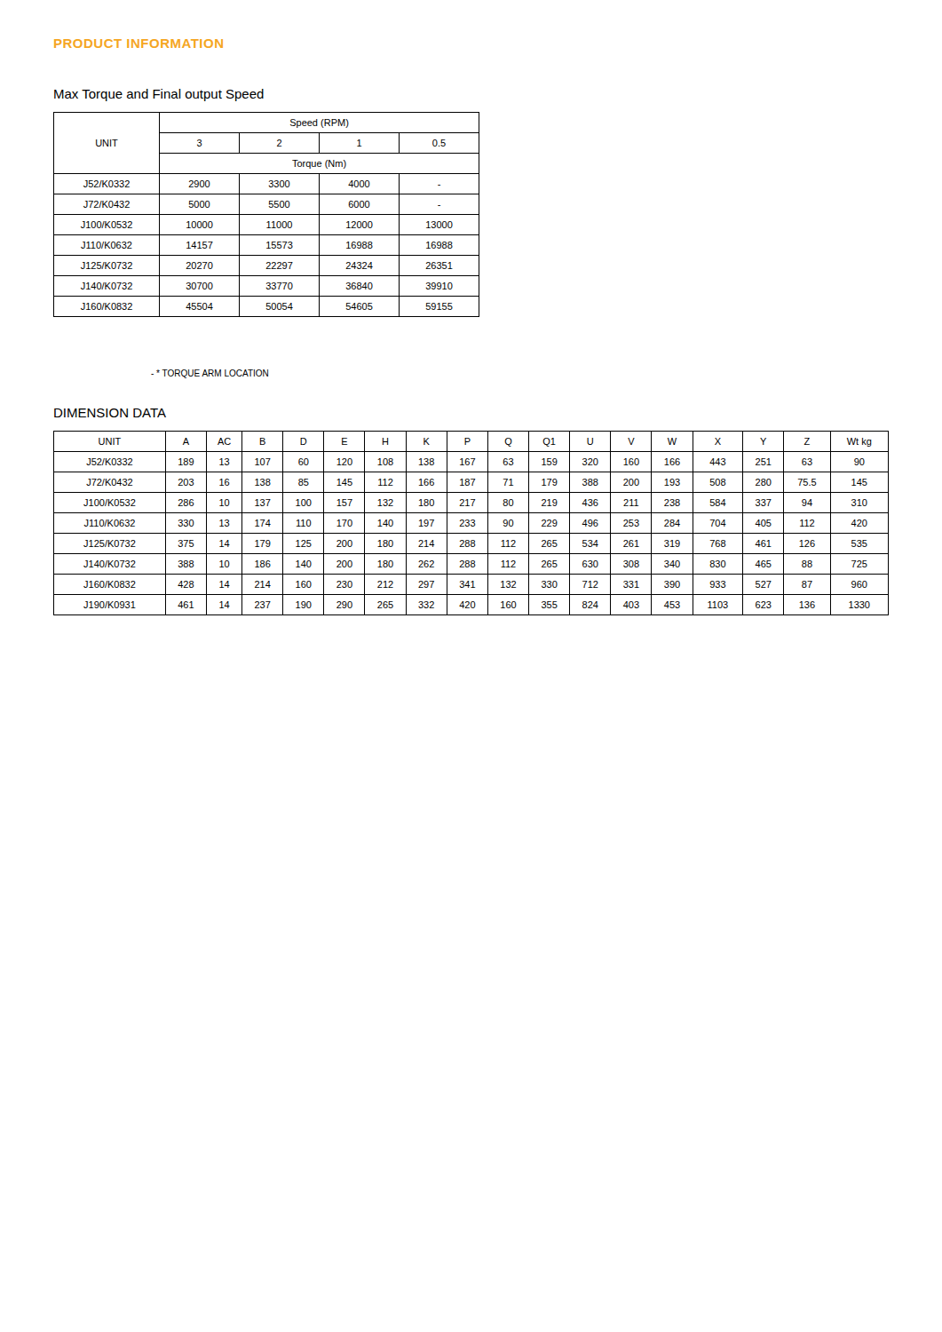PRODUCT INFORMATION
Max Torque and Final output Speed
| UNIT | Speed (RPM) |
| --- | --- |
| 3 | 2 | 1 | 0.5 |
| Torque (Nm) |
| J52/K0332 | 2900 | 3300 | 4000 | - |
| J72/K0432 | 5000 | 5500 | 6000 | - |
| J100/K0532 | 10000 | 11000 | 12000 | 13000 |
| J110/K0632 | 14157 | 15573 | 16988 | 16988 |
| J125/K0732 | 20270 | 22297 | 24324 | 26351 |
| J140/K0732 | 30700 | 33770 | 36840 | 39910 |
| J160/K0832 | 45504 | 50054 | 54605 | 59155 |
- * TORQUE ARM LOCATION
DIMENSION DATA
| UNIT | A | AC | B | D | E | H | K | P | Q | Q1 | U | V | W | X | Y | Z | Wt kg |
| --- | --- | --- | --- | --- | --- | --- | --- | --- | --- | --- | --- | --- | --- | --- | --- | --- | --- |
| J52/K0332 | 189 | 13 | 107 | 60 | 120 | 108 | 138 | 167 | 63 | 159 | 320 | 160 | 166 | 443 | 251 | 63 | 90 |
| J72/K0432 | 203 | 16 | 138 | 85 | 145 | 112 | 166 | 187 | 71 | 179 | 388 | 200 | 193 | 508 | 280 | 75.5 | 145 |
| J100/K0532 | 286 | 10 | 137 | 100 | 157 | 132 | 180 | 217 | 80 | 219 | 436 | 211 | 238 | 584 | 337 | 94 | 310 |
| J110/K0632 | 330 | 13 | 174 | 110 | 170 | 140 | 197 | 233 | 90 | 229 | 496 | 253 | 284 | 704 | 405 | 112 | 420 |
| J125/K0732 | 375 | 14 | 179 | 125 | 200 | 180 | 214 | 288 | 112 | 265 | 534 | 261 | 319 | 768 | 461 | 126 | 535 |
| J140/K0732 | 388 | 10 | 186 | 140 | 200 | 180 | 262 | 288 | 112 | 265 | 630 | 308 | 340 | 830 | 465 | 88 | 725 |
| J160/K0832 | 428 | 14 | 214 | 160 | 230 | 212 | 297 | 341 | 132 | 330 | 712 | 331 | 390 | 933 | 527 | 87 | 960 |
| J190/K0931 | 461 | 14 | 237 | 190 | 290 | 265 | 332 | 420 | 160 | 355 | 824 | 403 | 453 | 1103 | 623 | 136 | 1330 |